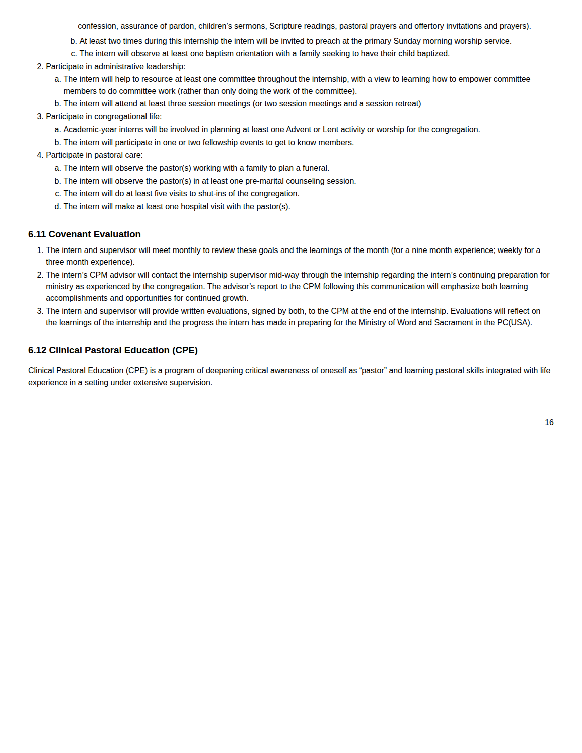confession, assurance of pardon, children’s sermons, Scripture readings, pastoral prayers and offertory invitations and prayers).
At least two times during this internship the intern will be invited to preach at the primary Sunday morning worship service.
The intern will observe at least one baptism orientation with a family seeking to have their child baptized.
Participate in administrative leadership:
The intern will help to resource at least one committee throughout the internship, with a view to learning how to empower committee members to do committee work (rather than only doing the work of the committee).
The intern will attend at least three session meetings (or two session meetings and a session retreat)
Participate in congregational life:
Academic-year interns will be involved in planning at least one Advent or Lent activity or worship for the congregation.
The intern will participate in one or two fellowship events to get to know members.
Participate in pastoral care:
The intern will observe the pastor(s) working with a family to plan a funeral.
The intern will observe the pastor(s) in at least one pre-marital counseling session.
The intern will do at least five visits to shut-ins of the congregation.
The intern will make at least one hospital visit with the pastor(s).
6.11 Covenant Evaluation
The intern and supervisor will meet monthly to review these goals and the learnings of the month (for a nine month experience; weekly for a three month experience).
The intern’s CPM advisor will contact the internship supervisor mid-way through the internship regarding the intern’s continuing preparation for ministry as experienced by the congregation. The advisor’s report to the CPM following this communication will emphasize both learning accomplishments and opportunities for continued growth.
The intern and supervisor will provide written evaluations, signed by both, to the CPM at the end of the internship. Evaluations will reflect on the learnings of the internship and the progress the intern has made in preparing for the Ministry of Word and Sacrament in the PC(USA).
6.12 Clinical Pastoral Education (CPE)
Clinical Pastoral Education (CPE) is a program of deepening critical awareness of oneself as “pastor” and learning pastoral skills integrated with life experience in a setting under extensive supervision.
16